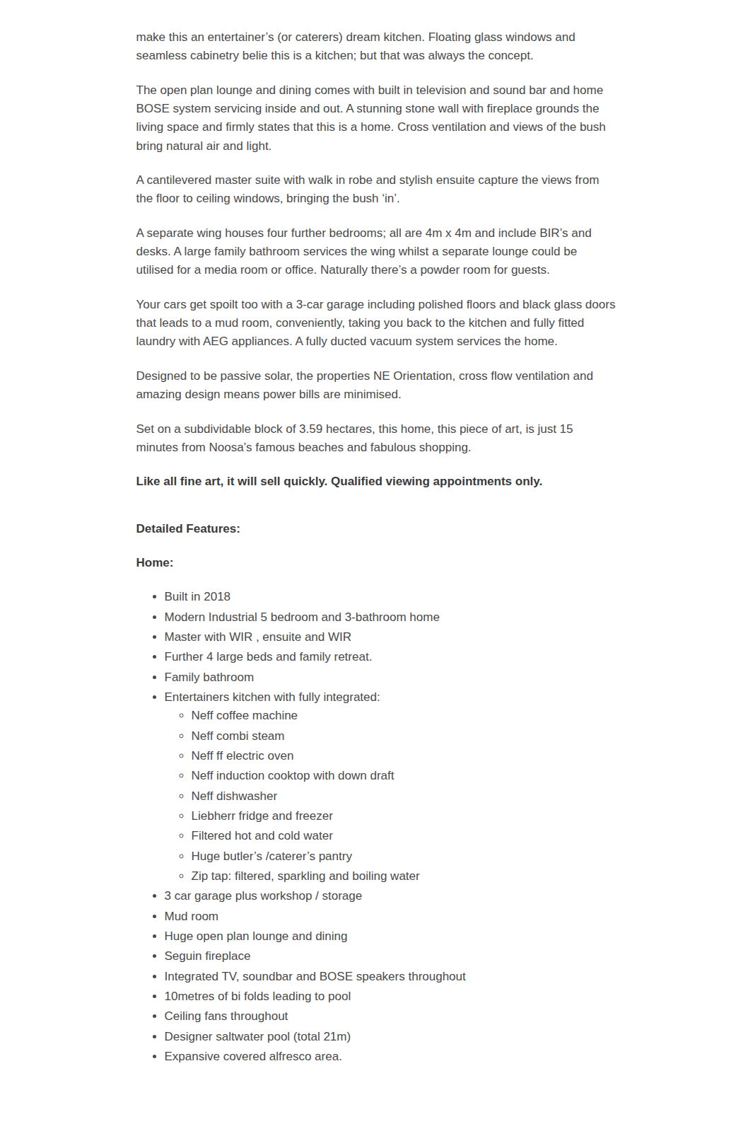make this an entertainer’s (or caterers) dream kitchen. Floating glass windows and seamless cabinetry belie this is a kitchen; but that was always the concept.
The open plan lounge and dining comes with built in television and sound bar and home BOSE system servicing inside and out. A stunning stone wall with fireplace grounds the living space and firmly states that this is a home. Cross ventilation and views of the bush bring natural air and light.
A cantilevered master suite with walk in robe and stylish ensuite capture the views from the floor to ceiling windows, bringing the bush ‘in’.
A separate wing houses four further bedrooms; all are 4m x 4m and include BIR’s and desks. A large family bathroom services the wing whilst a separate lounge could be utilised for a media room or office. Naturally there’s a powder room for guests.
Your cars get spoilt too with a 3-car garage including polished floors and black glass doors that leads to a mud room, conveniently, taking you back to the kitchen and fully fitted laundry with AEG appliances. A fully ducted vacuum system services the home.
Designed to be passive solar, the properties NE Orientation, cross flow ventilation and amazing design means power bills are minimised.
Set on a subdividable block of 3.59 hectares, this home, this piece of art, is just 15 minutes from Noosa’s famous beaches and fabulous shopping.
Like all fine art, it will sell quickly. Qualified viewing appointments only.
Detailed Features:
Home:
Built in 2018
Modern Industrial 5 bedroom and 3-bathroom home
Master with WIR , ensuite and WIR
Further 4 large beds and family retreat.
Family bathroom
Entertainers kitchen with fully integrated:
Neff coffee machine
Neff combi steam
Neff ff electric oven
Neff induction cooktop with down draft
Neff dishwasher
Liebherr fridge and freezer
Filtered hot and cold water
Huge butler’s /caterer’s pantry
Zip tap: filtered, sparkling and boiling water
3 car garage plus workshop / storage
Mud room
Huge open plan lounge and dining
Seguin fireplace
Integrated TV, soundbar and BOSE speakers throughout
10metres of bi folds leading to pool
Ceiling fans throughout
Designer saltwater pool (total 21m)
Expansive covered alfresco area.